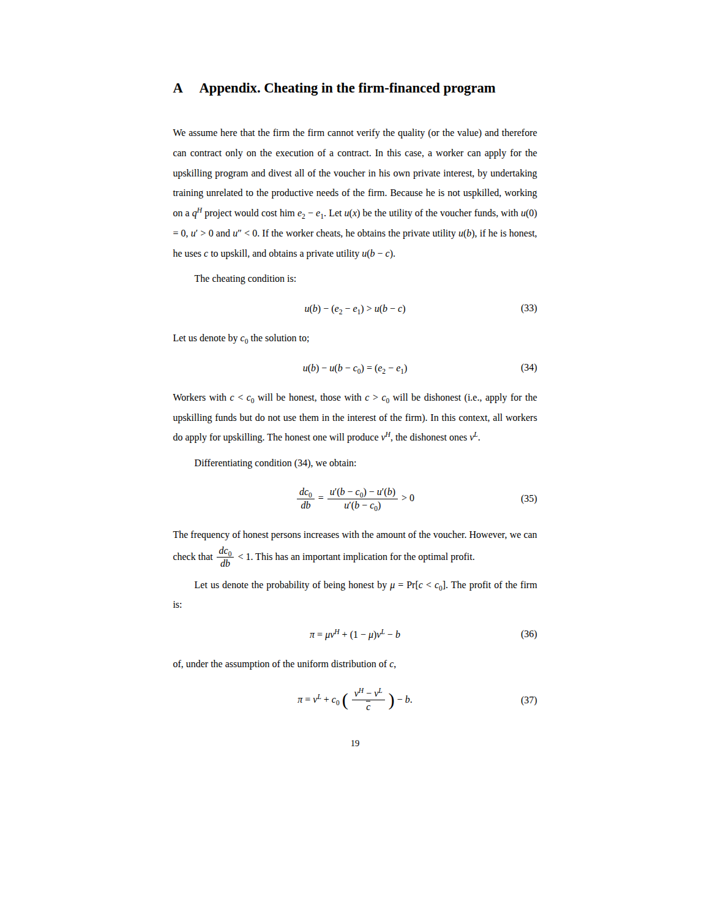A Appendix. Cheating in the firm-financed program
We assume here that the firm the firm cannot verify the quality (or the value) and therefore can contract only on the execution of a contract. In this case, a worker can apply for the upskilling program and divest all of the voucher in his own private interest, by undertaking training unrelated to the productive needs of the firm. Because he is not uspkilled, working on a qH project would cost him e2 − e1. Let u(x) be the utility of the voucher funds, with u(0) = 0, u′ > 0 and u″ < 0. If the worker cheats, he obtains the private utility u(b), if he is honest, he uses c to upskill, and obtains a private utility u(b − c).
The cheating condition is:
u(b) − (e2 − e1) > u(b − c) (33)
Let us denote by c0 the solution to;
u(b) − u(b − c0) = (e2 − e1) (34)
Workers with c < c0 will be honest, those with c > c0 will be dishonest (i.e., apply for the upskilling funds but do not use them in the interest of the firm). In this context, all workers do apply for upskilling. The honest one will produce vH, the dishonest ones vL.
Differentiating condition (34), we obtain:
dc0 db = u′(b − c0) − u′(b) u′(b − c0) > 0 (35)
The frequency of honest persons increases with the amount of the voucher. However, we can check that dc0 db < 1. This has an important implication for the optimal profit.
Let us denote the probability of being honest by μ = Pr[c < c0]. The profit of the firm is:
π = μvH + (1 − μ)vL − b (36)
of, under the assumption of the uniform distribution of c,
π = vL + c0 ( vH − vL c ) − b. (37)
19